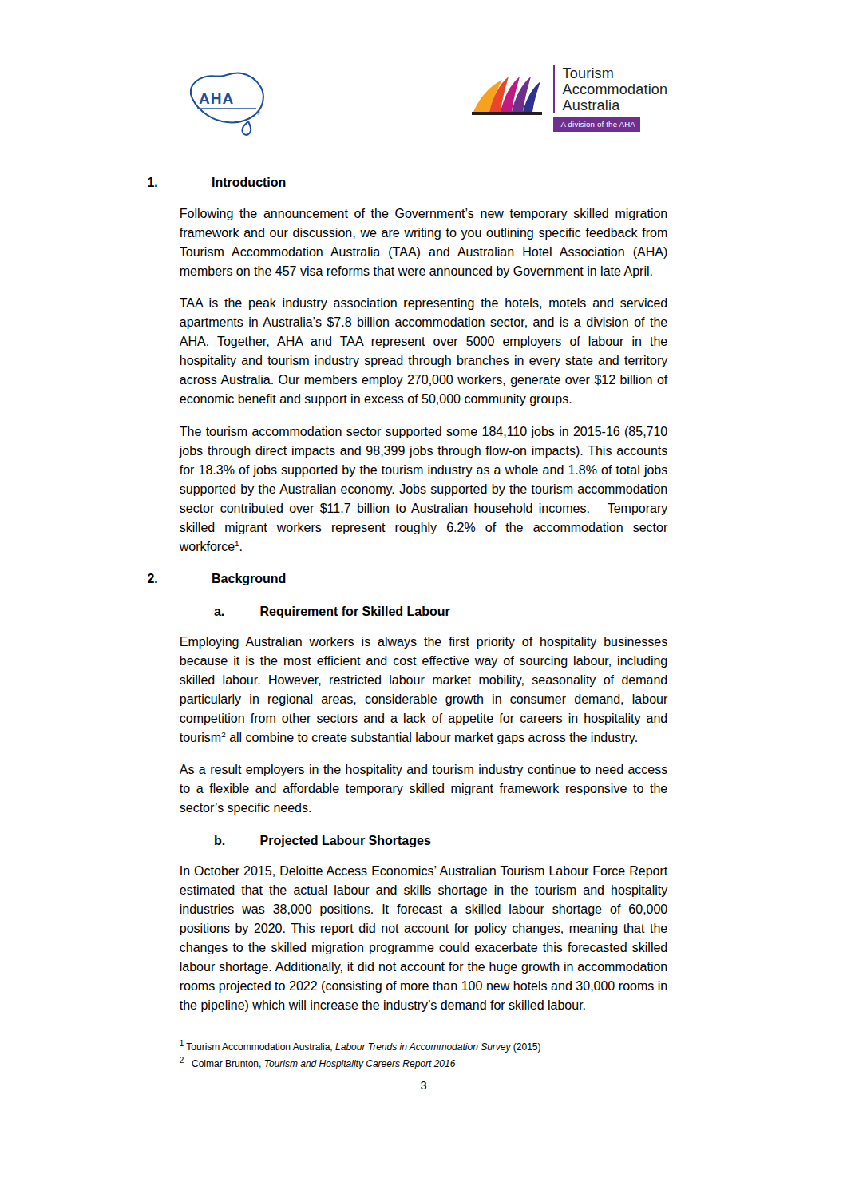AHA ®
Tourism
Accommodation
Australia
A division of the AHA
1. Introduction
Following the announcement of the Government’s new temporary skilled migration framework and our discussion, we are writing to you outlining specific feedback from Tourism Accommodation Australia (TAA) and Australian Hotel Association (AHA) members on the 457 visa reforms that were announced by Government in late April.
TAA is the peak industry association representing the hotels, motels and serviced apartments in Australia’s $7.8 billion accommodation sector, and is a division of the AHA. Together, AHA and TAA represent over 5000 employers of labour in the hospitality and tourism industry spread through branches in every state and territory across Australia. Our members employ 270,000 workers, generate over $12 billion of economic benefit and support in excess of 50,000 community groups.
The tourism accommodation sector supported some 184,110 jobs in 2015-16 (85,710 jobs through direct impacts and 98,399 jobs through flow-on impacts). This accounts for 18.3% of jobs supported by the tourism industry as a whole and 1.8% of total jobs supported by the Australian economy. Jobs supported by the tourism accommodation sector contributed over $11.7 billion to Australian household incomes. Temporary skilled migrant workers represent roughly 6.2% of the accommodation sector workforce1.
2. Background
a. Requirement for Skilled Labour
Employing Australian workers is always the first priority of hospitality businesses because it is the most efficient and cost effective way of sourcing labour, including skilled labour. However, restricted labour market mobility, seasonality of demand particularly in regional areas, considerable growth in consumer demand, labour competition from other sectors and a lack of appetite for careers in hospitality and tourism2 all combine to create substantial labour market gaps across the industry.
As a result employers in the hospitality and tourism industry continue to need access to a flexible and affordable temporary skilled migrant framework responsive to the sector’s specific needs.
b. Projected Labour Shortages
In October 2015, Deloitte Access Economics’ Australian Tourism Labour Force Report estimated that the actual labour and skills shortage in the tourism and hospitality industries was 38,000 positions. It forecast a skilled labour shortage of 60,000 positions by 2020. This report did not account for policy changes, meaning that the changes to the skilled migration programme could exacerbate this forecasted skilled labour shortage. Additionally, it did not account for the huge growth in accommodation rooms projected to 2022 (consisting of more than 100 new hotels and 30,000 rooms in the pipeline) which will increase the industry’s demand for skilled labour.
1 Tourism Accommodation Australia, Labour Trends in Accommodation Survey (2015)
2 Colmar Brunton, Tourism and Hospitality Careers Report 2016
3